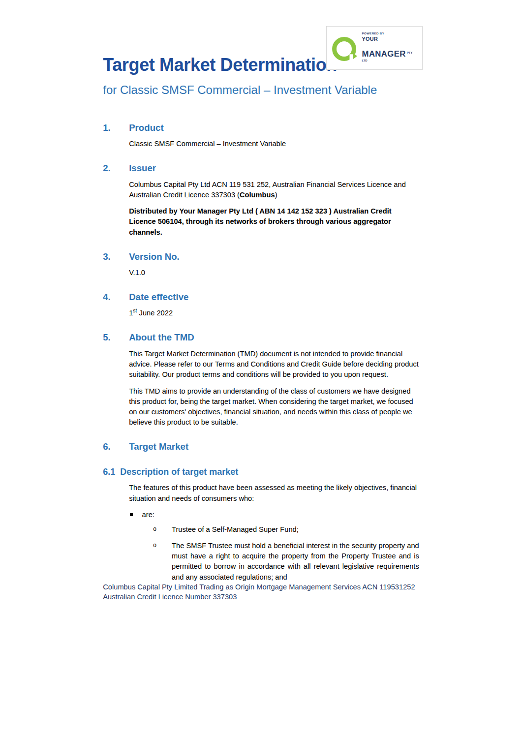Powered by
YOUR
MANAGER PTY LTD
Target Market Determination
for Classic SMSF Commercial – Investment Variable
1.
Product
Classic SMSF Commercial – Investment Variable
2.
Issuer
Columbus Capital Pty Ltd ACN 119 531 252, Australian Financial Services Licence and Australian Credit Licence 337303 (Columbus)
Distributed by Your Manager Pty Ltd ( ABN 14 142 152 323 ) Australian Credit Licence 506104, through its networks of brokers through various aggregator channels.
3.
Version No.
V.1.0
4.
Date effective
1st June 2022
5.
About the TMD
This Target Market Determination (TMD) document is not intended to provide financial advice. Please refer to our Terms and Conditions and Credit Guide before deciding product suitability. Our product terms and conditions will be provided to you upon request.
This TMD aims to provide an understanding of the class of customers we have designed this product for, being the target market. When considering the target market, we focused on our customers' objectives, financial situation, and needs within this class of people we believe this product to be suitable.
6.
Target Market
6.1 Description of target market
The features of this product have been assessed as meeting the likely objectives, financial situation and needs of consumers who:
are:
Trustee of a Self-Managed Super Fund;
The SMSF Trustee must hold a beneficial interest in the security property and must have a right to acquire the property from the Property Trustee and is permitted to borrow in accordance with all relevant legislative requirements and any associated regulations; and
Columbus Capital Pty Limited Trading as Origin Mortgage Management Services ACN 119531252
Australian Credit Licence Number 337303